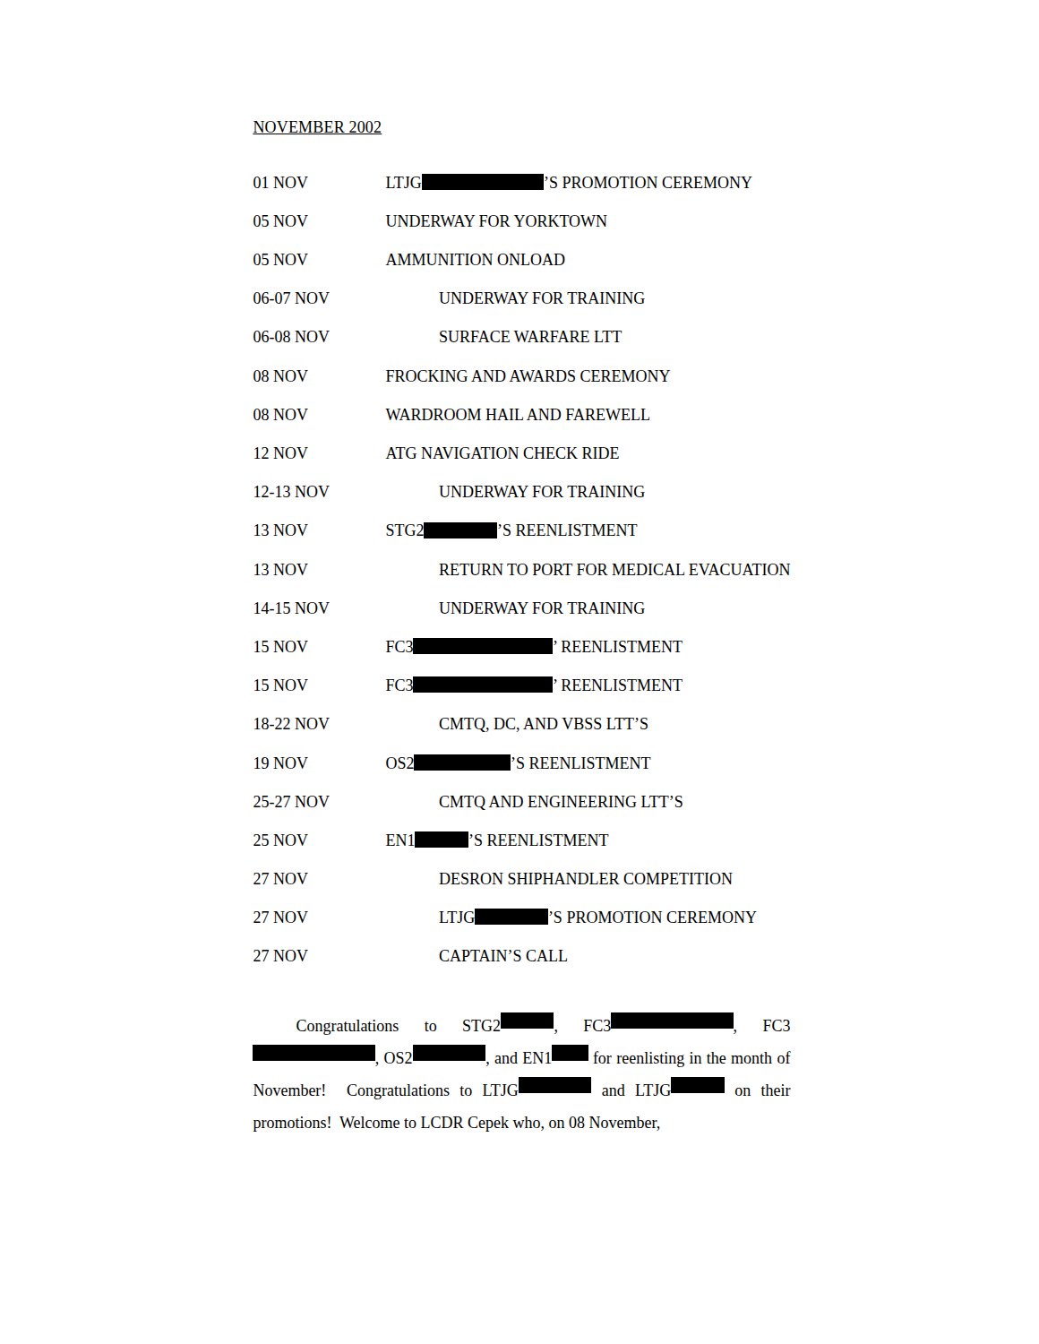NOVEMBER 2002
| 01 NOV | LTJG ’S PROMOTION CEREMONY |
| 05 NOV | UNDERWAY FOR YORKTOWN |
| 05 NOV | AMMUNITION ONLOAD |
| 06-07 NOV | UNDERWAY FOR TRAINING |
| 06-08 NOV | SURFACE WARFARE LTT |
| 08 NOV | FROCKING AND AWARDS CEREMONY |
| 08 NOV | WARDROOM HAIL AND FAREWELL |
| 12 NOV | ATG NAVIGATION CHECK RIDE |
| 12-13 NOV | UNDERWAY FOR TRAINING |
| 13 NOV | STG2 ’S REENLISTMENT |
| 13 NOV | RETURN TO PORT FOR MEDICAL EVACUATION |
| 14-15 NOV | UNDERWAY FOR TRAINING |
| 15 NOV | FC3 ’ REENLISTMENT |
| 15 NOV | FC3 ’ REENLISTMENT |
| 18-22 NOV | CMTQ, DC, AND VBSS LTT’S |
| 19 NOV | OS2 ’S REENLISTMENT |
| 25-27 NOV | CMTQ AND ENGINEERING LTT’S |
| 25 NOV | EN1 ’S REENLISTMENT |
| 27 NOV | DESRON SHIPHANDLER COMPETITION |
| 27 NOV | LTJG ’S PROMOTION CEREMONY |
| 27 NOV | CAPTAIN’S CALL |
Congratulations to STG2 , FC3 , FC3 , OS2 , and EN1 for reenlisting in the month of November! Congratulations to LTJG and LTJG on their promotions! Welcome to LCDR Cepek who, on 08 November,